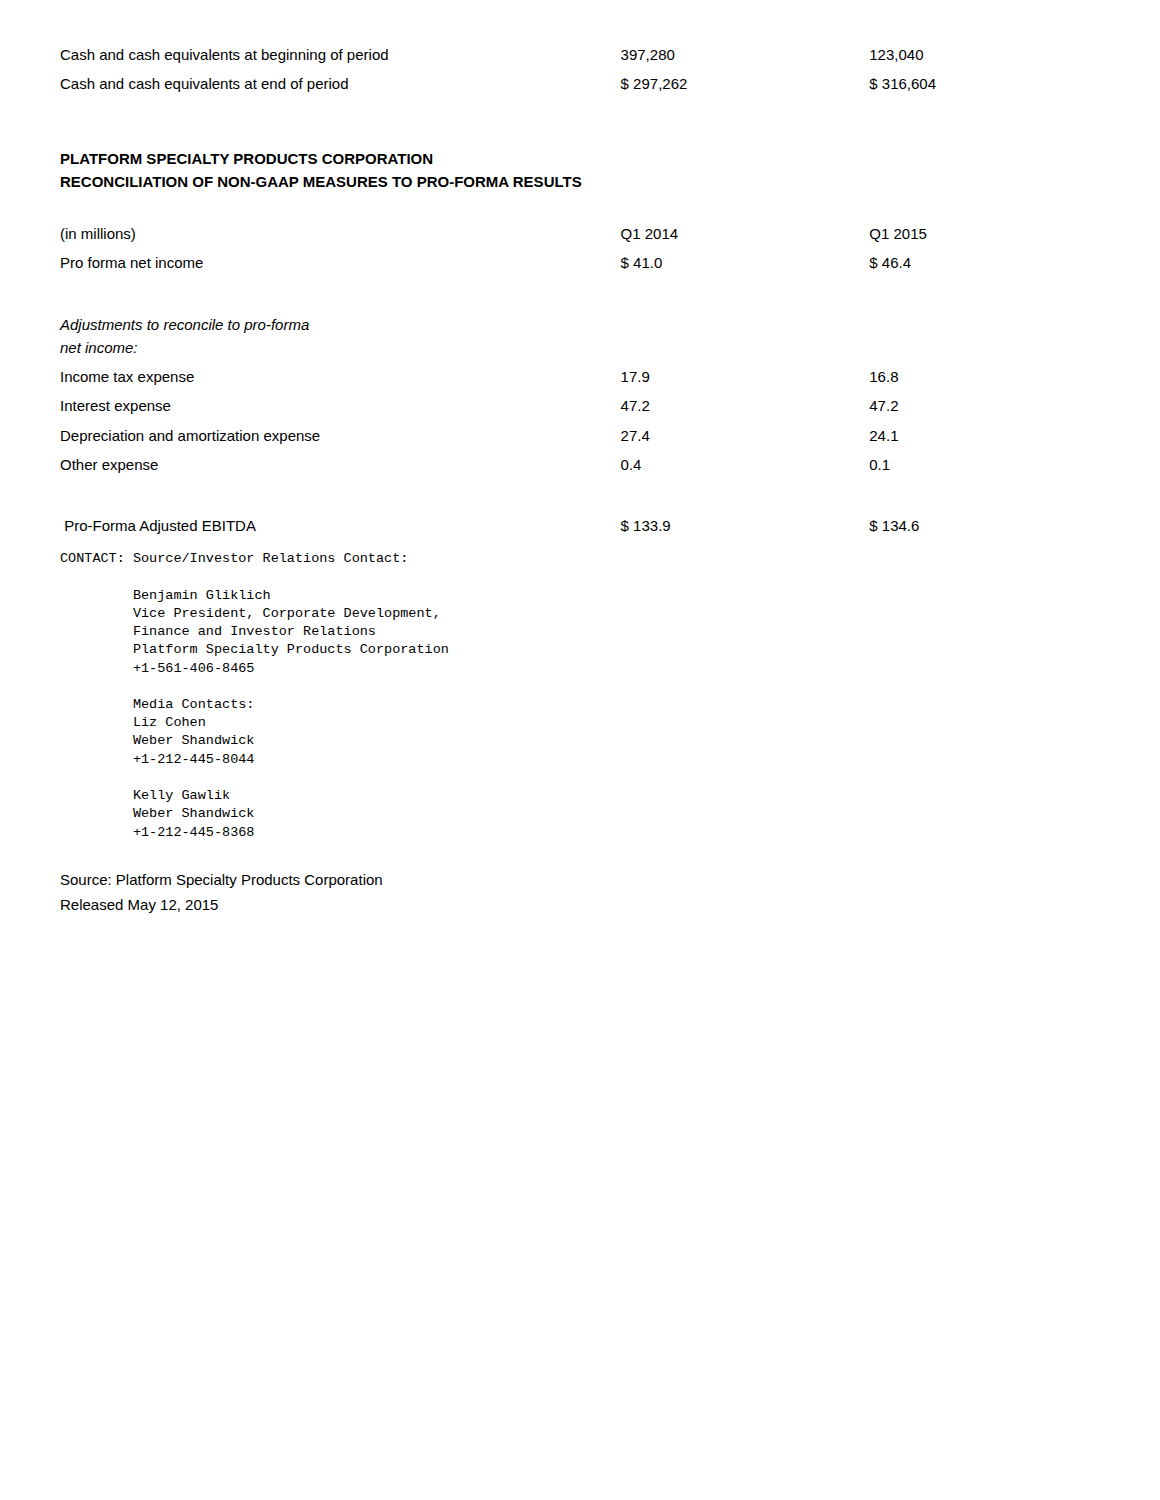| Cash and cash equivalents at beginning of period | 397,280 | 123,040 |
| Cash and cash equivalents at end of period | $ 297,262 | $ 316,604 |
PLATFORM SPECIALTY PRODUCTS CORPORATION
RECONCILIATION OF NON-GAAP MEASURES TO PRO-FORMA RESULTS
| (in millions) | Q1 2014 | Q1 2015 |
| Pro forma net income | $ 41.0 | $ 46.4 |
| Adjustments to reconcile to pro-forma net income: | | |
| Income tax expense | 17.9 | 16.8 |
| Interest expense | 47.2 | 47.2 |
| Depreciation and amortization expense | 27.4 | 24.1 |
| Other expense | 0.4 | 0.1 |
| Pro-Forma Adjusted EBITDA | $ 133.9 | $ 134.6 |
CONTACT: Source/Investor Relations Contact: Benjamin Gliklich Vice President, Corporate Development, Finance and Investor Relations Platform Specialty Products Corporation +1-561-406-8465 Media Contacts: Liz Cohen Weber Shandwick +1-212-445-8044 Kelly Gawlik Weber Shandwick +1-212-445-8368
Source: Platform Specialty Products Corporation
Released May 12, 2015